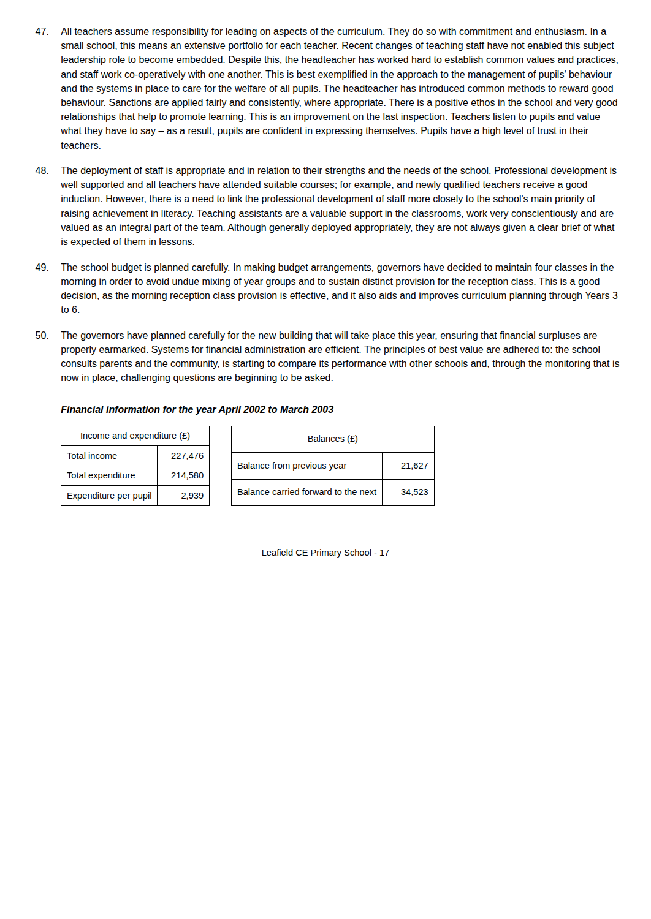All teachers assume responsibility for leading on aspects of the curriculum. They do so with commitment and enthusiasm. In a small school, this means an extensive portfolio for each teacher. Recent changes of teaching staff have not enabled this subject leadership role to become embedded. Despite this, the headteacher has worked hard to establish common values and practices, and staff work co-operatively with one another. This is best exemplified in the approach to the management of pupils' behaviour and the systems in place to care for the welfare of all pupils. The headteacher has introduced common methods to reward good behaviour. Sanctions are applied fairly and consistently, where appropriate. There is a positive ethos in the school and very good relationships that help to promote learning. This is an improvement on the last inspection. Teachers listen to pupils and value what they have to say – as a result, pupils are confident in expressing themselves. Pupils have a high level of trust in their teachers.
The deployment of staff is appropriate and in relation to their strengths and the needs of the school. Professional development is well supported and all teachers have attended suitable courses; for example, and newly qualified teachers receive a good induction. However, there is a need to link the professional development of staff more closely to the school's main priority of raising achievement in literacy. Teaching assistants are a valuable support in the classrooms, work very conscientiously and are valued as an integral part of the team. Although generally deployed appropriately, they are not always given a clear brief of what is expected of them in lessons.
The school budget is planned carefully. In making budget arrangements, governors have decided to maintain four classes in the morning in order to avoid undue mixing of year groups and to sustain distinct provision for the reception class. This is a good decision, as the morning reception class provision is effective, and it also aids and improves curriculum planning through Years 3 to 6.
The governors have planned carefully for the new building that will take place this year, ensuring that financial surpluses are properly earmarked. Systems for financial administration are efficient. The principles of best value are adhered to: the school consults parents and the community, is starting to compare its performance with other schools and, through the monitoring that is now in place, challenging questions are beginning to be asked.
Financial information for the year April 2002 to March 2003
| Income and expenditure (£) |
| --- |
| Total income | 227,476 |
| Total expenditure | 214,580 |
| Expenditure per pupil | 2,939 |
| Balances (£) |
| --- |
| Balance from previous year | 21,627 |
| Balance carried forward to the next | 34,523 |
Leafield CE Primary School - 17